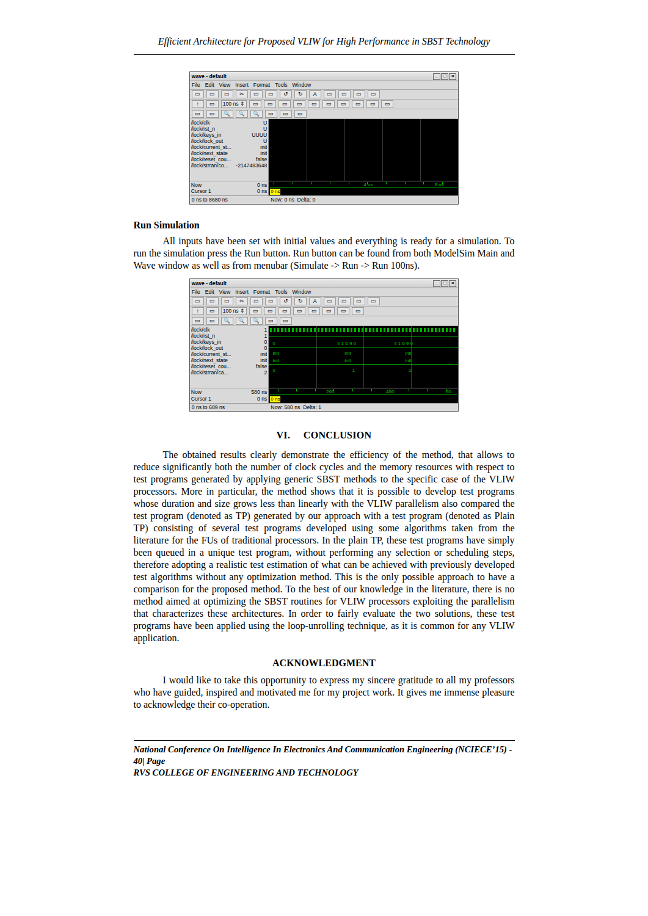Efficient Architecture for Proposed VLIW for High Performance in SBST Technology
wave - default _□×
File Edit View Insert Format Tools Window
▭▭▭✂▭▭↺↻A▭▭▭▭
↑▭100 ns ⇕▭▭▭▭▭▭▭▭▭▭
▭▭🔍🔍🔍▭▭▭
/lock/clk U
/lock/rst_n U
/lock/keys_in UUUU
/lock/lock_out U
/lock/current_st... init
/lock/next_state init
/lock/reset_cou... false
/lock/strran/co...-2147483648
Now 0 ns
Cursor 10 ns
4 us 8 us
0 ns
0 ns to 8680 ns
Now: 0 ns Delta: 0
Run Simulation
All inputs have been set with initial values and everything is ready for a simulation. To run the simulation press the Run button. Run button can be found from both ModelSim Main and Wave window as well as from menubar (Simulate -> Run -> Run 100ns).
wave - default _□×
File Edit View Insert Format Tools Window
▭▭▭✂▭▭↺↻A▭▭▭▭
↑▭100 ns ⇕▭▭▭▭▭▭▭▭
▭▭🔍🔍🔍▭▭
/lock/clk 1
/lock/rst_n 1
/lock/keys_in 0
/lock/lock_out 0
/lock/current_st... init
/lock/next_state init
/lock/reset_cou... false
/lock/strran/ca... 2
0 4 1 6 9 0 4 1 6 9 0
init init init init init init
0 1 2
Now 580 ns
Cursor 10 ns
200 400 60
0 ns
0 ns to 689 ns
Now: 580 ns Delta: 1
VI. CONCLUSION
The obtained results clearly demonstrate the efficiency of the method, that allows to reduce significantly both the number of clock cycles and the memory resources with respect to test programs generated by applying generic SBST methods to the specific case of the VLIW processors. More in particular, the method shows that it is possible to develop test programs whose duration and size grows less than linearly with the VLIW parallelism also compared the test program (denoted as TP) generated by our approach with a test program (denoted as Plain TP) consisting of several test programs developed using some algorithms taken from the literature for the FUs of traditional processors. In the plain TP, these test programs have simply been queued in a unique test program, without performing any selection or scheduling steps, therefore adopting a realistic test estimation of what can be achieved with previously developed test algorithms without any optimization method. This is the only possible approach to have a comparison for the proposed method. To the best of our knowledge in the literature, there is no method aimed at optimizing the SBST routines for VLIW processors exploiting the parallelism that characterizes these architectures. In order to fairly evaluate the two solutions, these test programs have been applied using the loop-unrolling technique, as it is common for any VLIW application.
ACKNOWLEDGMENT
I would like to take this opportunity to express my sincere gratitude to all my professors who have guided, inspired and motivated me for my project work. It gives me immense pleasure to acknowledge their co-operation.
National Conference On Intelligence In Electronics And Communication Engineering (NCIECE’15) - 40| Page
RVS COLLEGE OF ENGINEERING AND TECHNOLOGY